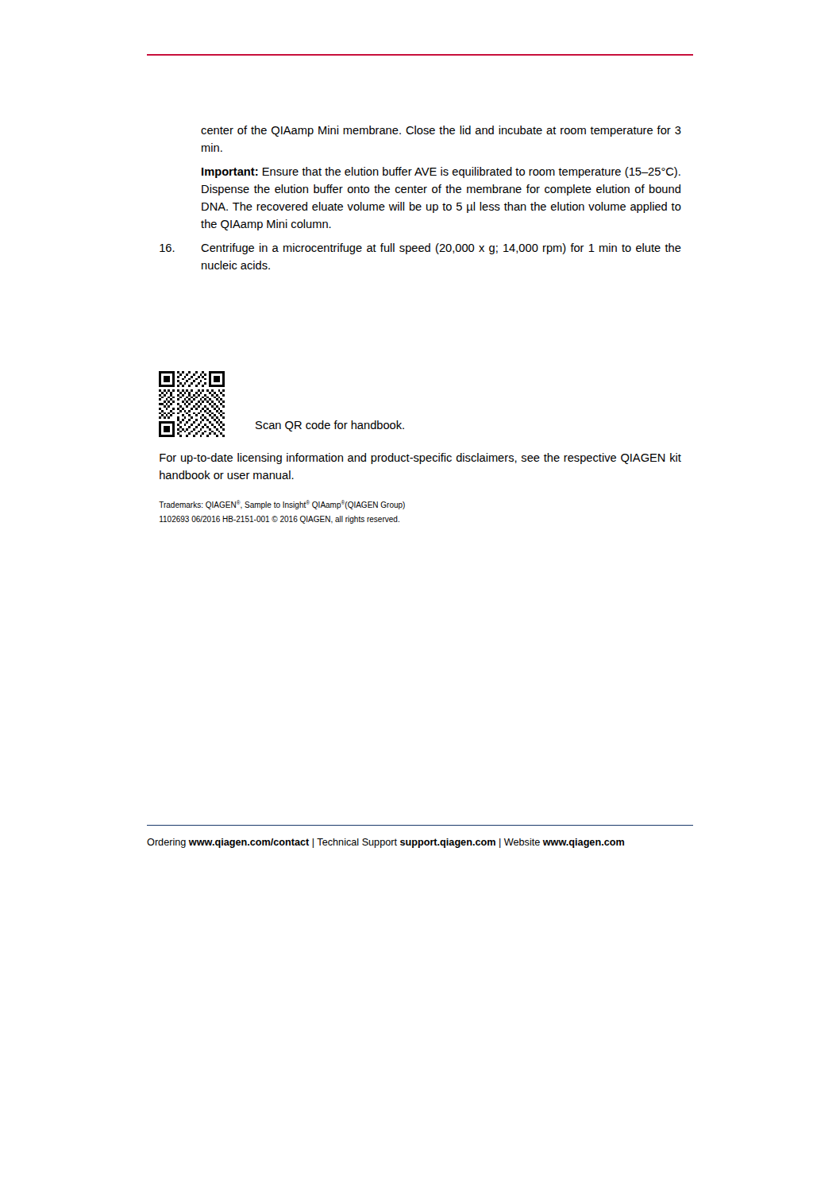center of the QIAamp Mini membrane. Close the lid and incubate at room temperature for 3 min.
Important: Ensure that the elution buffer AVE is equilibrated to room temperature (15–25°C). Dispense the elution buffer onto the center of the membrane for complete elution of bound DNA. The recovered eluate volume will be up to 5 µl less than the elution volume applied to the QIAamp Mini column.
16.
Centrifuge in a microcentrifuge at full speed (20,000 x g; 14,000 rpm) for 1 min to elute the nucleic acids.
Scan QR code for handbook.
For up-to-date licensing information and product-specific disclaimers, see the respective QIAGEN kit handbook or user manual.
Trademarks: QIAGEN®, Sample to Insight® QIAamp®(QIAGEN Group)
1102693 06/2016 HB-2151-001 © 2016 QIAGEN, all rights reserved.
Ordering www.qiagen.com/contact | Technical Support support.qiagen.com | Website www.qiagen.com